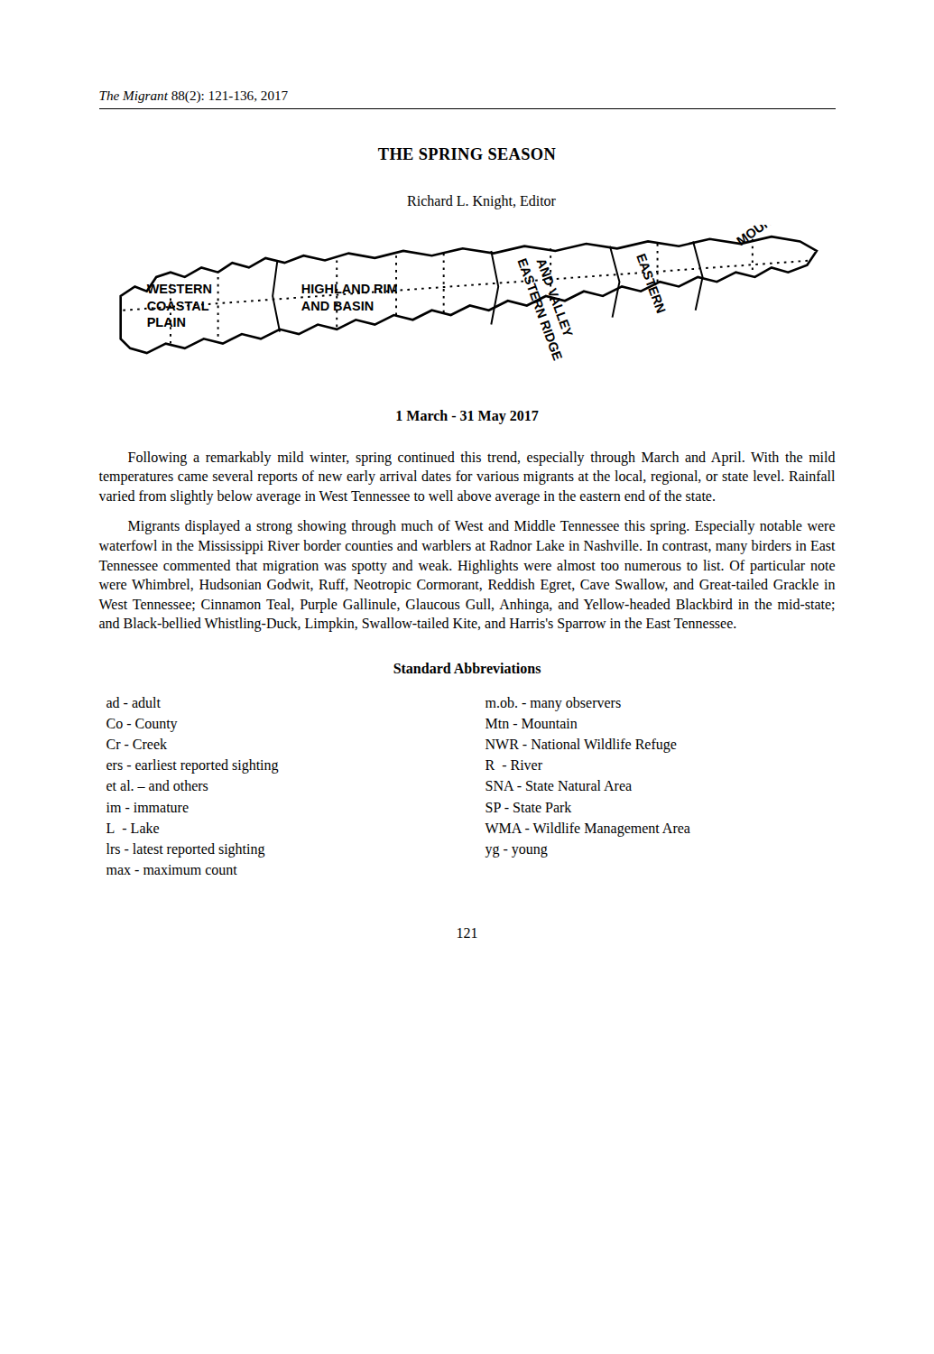The Migrant 88(2): 121-136, 2017
THE SPRING SEASON
Richard L. Knight, Editor
Map of Tennessee showing physiographic regions Outline map of the state of Tennessee divided into regions labeled Western Coastal Plain, Highland Rim and Basin, Eastern Ridge and Valley, and Eastern Mountain. WESTERN COASTAL PLAIN HIGHLAND RIM AND BASIN EASTERN RIDGE AND VALLEY EASTERN MOUNTAIN
1 March - 31 May 2017
Following a remarkably mild winter, spring continued this trend, especially through March and April. With the mild temperatures came several reports of new early arrival dates for various migrants at the local, regional, or state level. Rainfall varied from slightly below average in West Tennessee to well above average in the eastern end of the state.
Migrants displayed a strong showing through much of West and Middle Tennessee this spring. Especially notable were waterfowl in the Mississippi River border counties and warblers at Radnor Lake in Nashville. In contrast, many birders in East Tennessee commented that migration was spotty and weak. Highlights were almost too numerous to list. Of particular note were Whimbrel, Hudsonian Godwit, Ruff, Neotropic Cormorant, Reddish Egret, Cave Swallow, and Great-tailed Grackle in West Tennessee; Cinnamon Teal, Purple Gallinule, Glaucous Gull, Anhinga, and Yellow-headed Blackbird in the mid-state; and Black-bellied Whistling-Duck, Limpkin, Swallow-tailed Kite, and Harris's Sparrow in the East Tennessee.
Standard Abbreviations
ad - adult
m.ob. - many observers
Co - County
Mtn - Mountain
Cr - Creek
NWR - National Wildlife Refuge
ers - earliest reported sighting
R - River
et al. – and others
SNA - State Natural Area
im - immature
SP - State Park
L - Lake
WMA - Wildlife Management Area
lrs - latest reported sighting
yg - young
max - maximum count
121